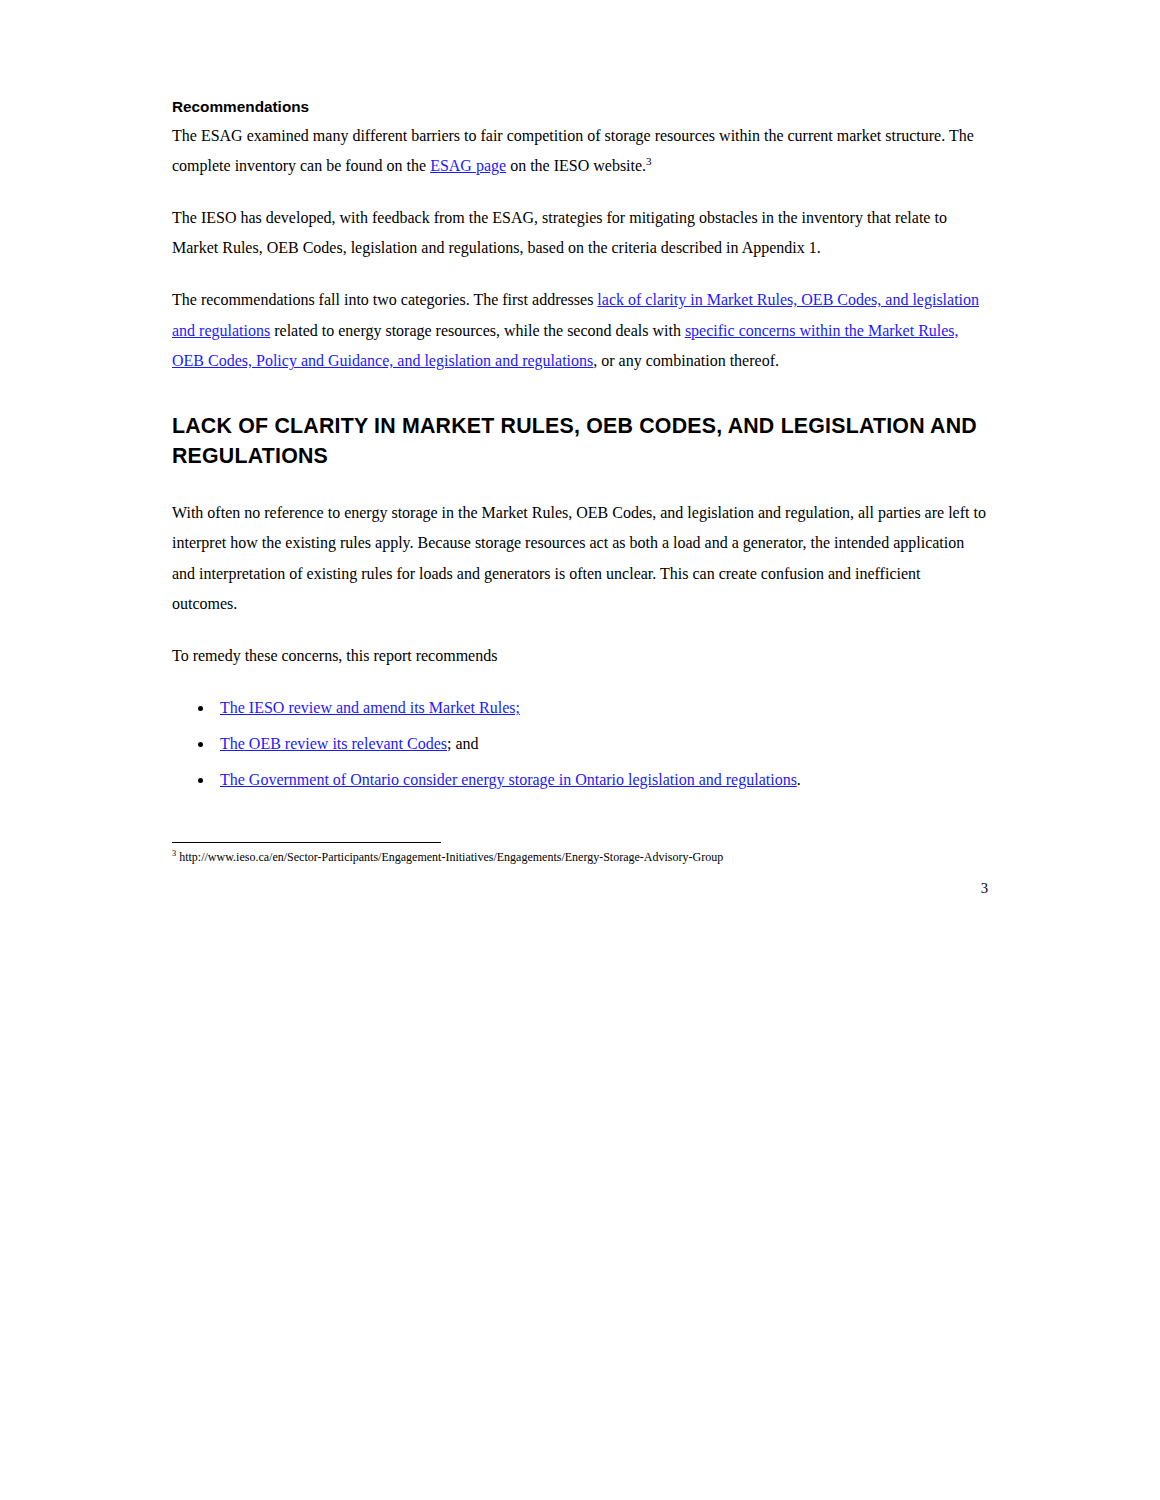Recommendations
The ESAG examined many different barriers to fair competition of storage resources within the current market structure. The complete inventory can be found on the ESAG page on the IESO website.3
The IESO has developed, with feedback from the ESAG, strategies for mitigating obstacles in the inventory that relate to Market Rules, OEB Codes, legislation and regulations, based on the criteria described in Appendix 1.
The recommendations fall into two categories. The first addresses lack of clarity in Market Rules, OEB Codes, and legislation and regulations related to energy storage resources, while the second deals with specific concerns within the Market Rules, OEB Codes, Policy and Guidance, and legislation and regulations, or any combination thereof.
LACK OF CLARITY IN MARKET RULES, OEB CODES, AND LEGISLATION AND REGULATIONS
With often no reference to energy storage in the Market Rules, OEB Codes, and legislation and regulation, all parties are left to interpret how the existing rules apply. Because storage resources act as both a load and a generator, the intended application and interpretation of existing rules for loads and generators is often unclear. This can create confusion and inefficient outcomes.
To remedy these concerns, this report recommends
The IESO review and amend its Market Rules;
The OEB review its relevant Codes; and
The Government of Ontario consider energy storage in Ontario legislation and regulations.
3 http://www.ieso.ca/en/Sector-Participants/Engagement-Initiatives/Engagements/Energy-Storage-Advisory-Group
3